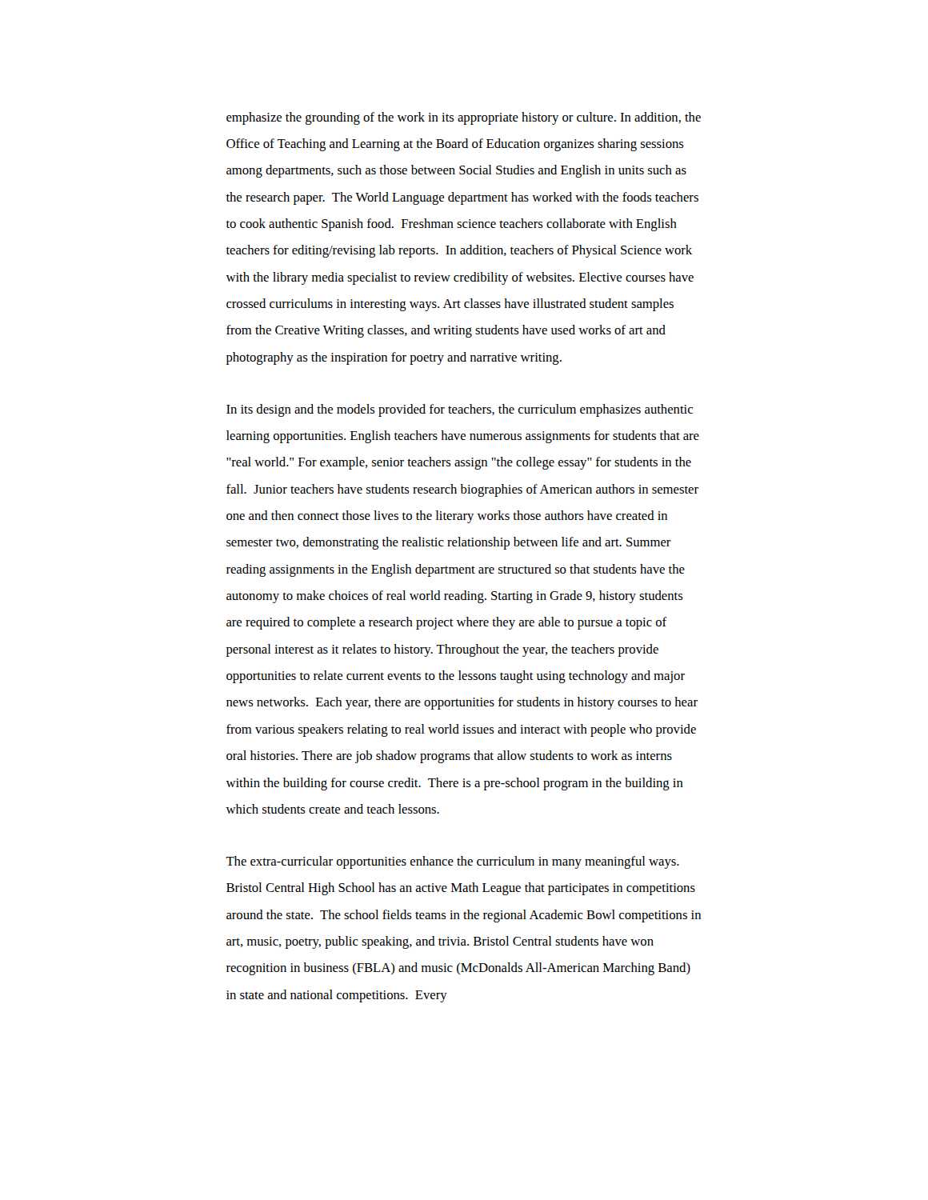emphasize the grounding of the work in its appropriate history or culture. In addition, the Office of Teaching and Learning at the Board of Education organizes sharing sessions among departments, such as those between Social Studies and English in units such as the research paper. The World Language department has worked with the foods teachers to cook authentic Spanish food. Freshman science teachers collaborate with English teachers for editing/revising lab reports. In addition, teachers of Physical Science work with the library media specialist to review credibility of websites. Elective courses have crossed curriculums in interesting ways. Art classes have illustrated student samples from the Creative Writing classes, and writing students have used works of art and photography as the inspiration for poetry and narrative writing.
In its design and the models provided for teachers, the curriculum emphasizes authentic learning opportunities. English teachers have numerous assignments for students that are "real world." For example, senior teachers assign "the college essay" for students in the fall. Junior teachers have students research biographies of American authors in semester one and then connect those lives to the literary works those authors have created in semester two, demonstrating the realistic relationship between life and art. Summer reading assignments in the English department are structured so that students have the autonomy to make choices of real world reading. Starting in Grade 9, history students are required to complete a research project where they are able to pursue a topic of personal interest as it relates to history. Throughout the year, the teachers provide opportunities to relate current events to the lessons taught using technology and major news networks. Each year, there are opportunities for students in history courses to hear from various speakers relating to real world issues and interact with people who provide oral histories. There are job shadow programs that allow students to work as interns within the building for course credit. There is a pre-school program in the building in which students create and teach lessons.
The extra-curricular opportunities enhance the curriculum in many meaningful ways. Bristol Central High School has an active Math League that participates in competitions around the state. The school fields teams in the regional Academic Bowl competitions in art, music, poetry, public speaking, and trivia. Bristol Central students have won recognition in business (FBLA) and music (McDonalds All-American Marching Band) in state and national competitions. Every